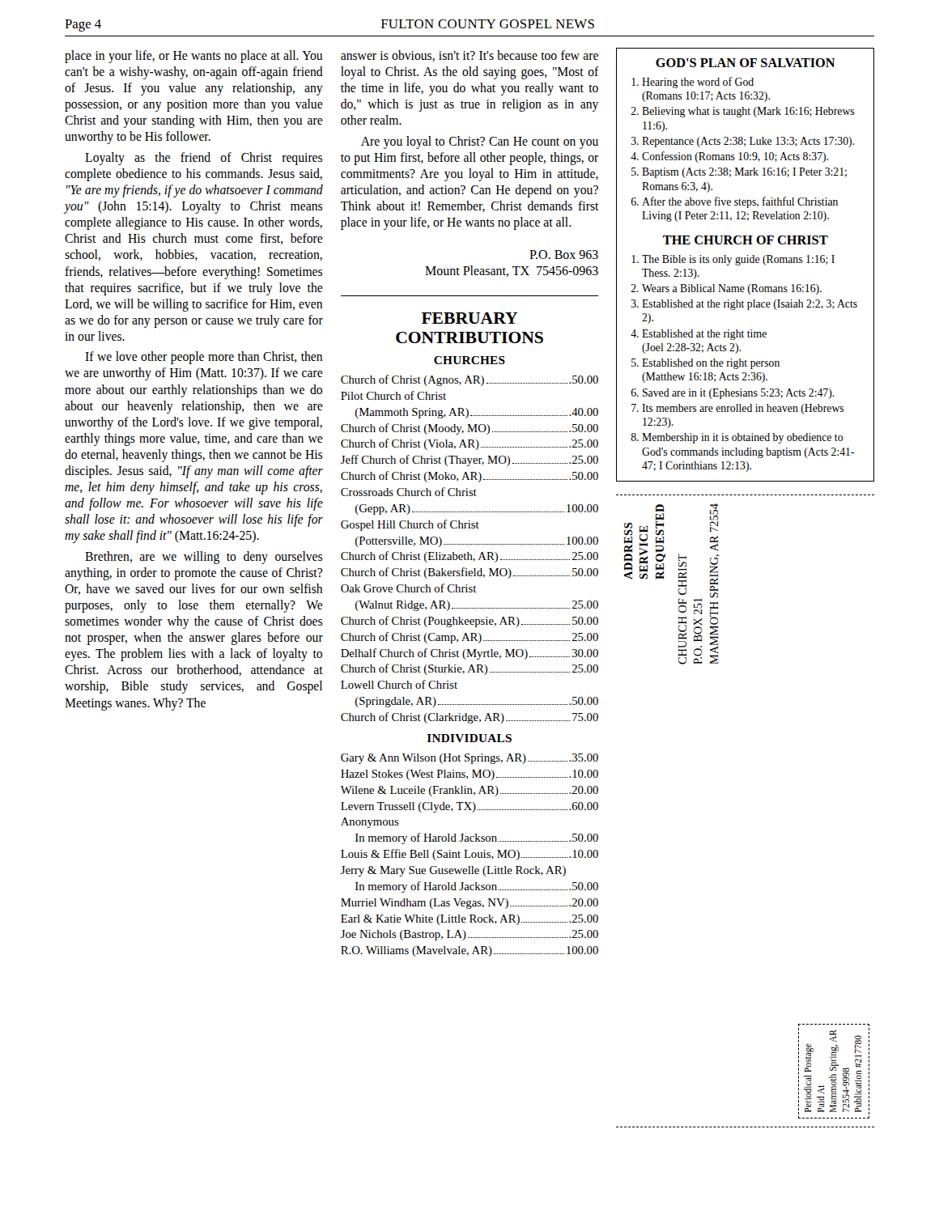Page 4 FULTON COUNTY GOSPEL NEWS
place in your life, or He wants no place at all. You can't be a wishy-washy, on-again off-again friend of Jesus. If you value any relationship, any possession, or any position more than you value Christ and your standing with Him, then you are unworthy to be His follower.
Loyalty as the friend of Christ requires complete obedience to his commands. Jesus said, "Ye are my friends, if ye do whatsoever I command you" (John 15:14). Loyalty to Christ means complete allegiance to His cause. In other words, Christ and His church must come first, before school, work, hobbies, vacation, recreation, friends, relatives—before everything! Sometimes that requires sacrifice, but if we truly love the Lord, we will be willing to sacrifice for Him, even as we do for any person or cause we truly care for in our lives.
If we love other people more than Christ, then we are unworthy of Him (Matt. 10:37). If we care more about our earthly relationships than we do about our heavenly relationship, then we are unworthy of the Lord's love. If we give temporal, earthly things more value, time, and care than we do eternal, heavenly things, then we cannot be His disciples. Jesus said, "If any man will come after me, let him deny himself, and take up his cross, and follow me. For whosoever will save his life shall lose it: and whosoever will lose his life for my sake shall find it" (Matt.16:24-25).
Brethren, are we willing to deny ourselves anything, in order to promote the cause of Christ? Or, have we saved our lives for our own selfish purposes, only to lose them eternally? We sometimes wonder why the cause of Christ does not prosper, when the answer glares before our eyes. The problem lies with a lack of loyalty to Christ. Across our brotherhood, attendance at worship, Bible study services, and Gospel Meetings wanes. Why? The
answer is obvious, isn't it? It's because too few are loyal to Christ. As the old saying goes, "Most of the time in life, you do what you really want to do," which is just as true in religion as in any other realm.
Are you loyal to Christ? Can He count on you to put Him first, before all other people, things, or commitments? Are you loyal to Him in attitude, articulation, and action? Can He depend on you? Think about it! Remember, Christ demands first place in your life, or He wants no place at all.
P.O. Box 963
Mount Pleasant, TX 75456-0963
FEBRUARY
CONTRIBUTIONS
CHURCHES
Church of Christ (Agnos, AR) .50.00
Pilot Church of Christ
(Mammoth Spring, AR) .40.00
Church of Christ (Moody, MO) .50.00
Church of Christ (Viola, AR) .25.00
Jeff Church of Christ (Thayer, MO) .25.00
Church of Christ (Moko, AR) .50.00
Crossroads Church of Christ
(Gepp, AR) 100.00
Gospel Hill Church of Christ
(Pottersville, MO) 100.00
Church of Christ (Elizabeth, AR) 25.00
Church of Christ (Bakersfield, MO) 50.00
Oak Grove Church of Christ
(Walnut Ridge, AR) 25.00
Church of Christ (Poughkeepsie, AR) 50.00
Church of Christ (Camp, AR) 25.00
Delhalf Church of Christ (Myrtle, MO) 30.00
Church of Christ (Sturkie, AR) 25.00
Lowell Church of Christ
(Springdale, AR) .50.00
Church of Christ (Clarkridge, AR) 75.00
INDIVIDUALS
Gary & Ann Wilson (Hot Springs, AR) .35.00
Hazel Stokes (West Plains, MO) .10.00
Wilene & Luceile (Franklin, AR) .20.00
Levern Trussell (Clyde, TX) .60.00
Anonymous
In memory of Harold Jackson .50.00
Louis & Effie Bell (Saint Louis, MO) .10.00
Jerry & Mary Sue Gusewelle (Little Rock, AR)
In memory of Harold Jackson .50.00
Murriel Windham (Las Vegas, NV) .20.00
Earl & Katie White (Little Rock, AR) .25.00
Joe Nichols (Bastrop, LA) .25.00
R.O. Williams (Mavelvale, AR) 100.00
GOD'S PLAN OF SALVATION
Hearing the word of God
(Romans 10:17; Acts 16:32).
Believing what is taught (Mark 16:16; Hebrews 11:6).
Repentance (Acts 2:38; Luke 13:3; Acts 17:30).
Confession (Romans 10:9, 10; Acts 8:37).
Baptism (Acts 2:38; Mark 16:16; I Peter 3:21; Romans 6:3, 4).
After the above five steps, faithful Christian Living (I Peter 2:11, 12; Revelation 2:10).
THE CHURCH OF CHRIST
The Bible is its only guide (Romans 1:16; I Thess. 2:13).
Wears a Biblical Name (Romans 16:16).
Established at the right place (Isaiah 2:2, 3; Acts 2).
Established at the right time
(Joel 2:28-32; Acts 2).
Established on the right person
(Matthew 16:18; Acts 2:36).
Saved are in it (Ephesians 5:23; Acts 2:47).
Its members are enrolled in heaven (Hebrews 12:23).
Membership in it is obtained by obedience to God's commands including baptism (Acts 2:41-47; I Corinthians 12:13).
ADDRESS
SERVICE
REQUESTED
CHURCH OF CHRIST
P.O. BOX 251
MAMMOTH SPRING, AR 72554
Periodical Postage
Paid At
Mammoth Spring, AR
72554-9998
Publication #217780